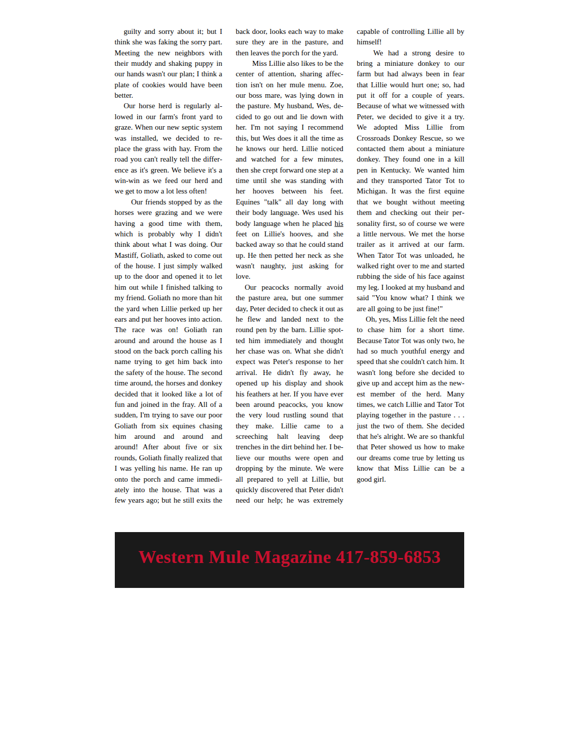guilty and sorry about it; but I think she was faking the sorry part. Meeting the new neighbors with their muddy and shaking puppy in our hands wasn't our plan; I think a plate of cookies would have been better.
Our horse herd is regularly allowed in our farm's front yard to graze. When our new septic system was installed, we decided to replace the grass with hay. From the road you can't really tell the difference as it's green. We believe it's a win-win as we feed our herd and we get to mow a lot less often!
Our friends stopped by as the horses were grazing and we were having a good time with them, which is probably why I didn't think about what I was doing. Our Mastiff, Goliath, asked to come out of the house. I just simply walked up to the door and opened it to let him out while I finished talking to my friend. Goliath no more than hit the yard when Lillie perked up her ears and put her hooves into action. The race was on! Goliath ran around and around the house as I stood on the back porch calling his name trying to get him back into the safety of the house. The second time around, the horses and donkey decided that it looked like a lot of fun and joined in the fray. All of a sudden, I'm trying to save our poor Goliath from six equines chasing him around and around and around! After about five or six rounds, Goliath finally realized that I was yelling his name. He ran up onto the porch and came immediately into the house. That was a few years ago; but he still exits the back door, looks each way to make sure they are in the pasture, and then leaves the porch for the yard.
Miss Lillie also likes to be the center of attention, sharing affection isn't on her mule menu. Zoe, our boss mare, was lying down in the pasture. My husband, Wes, decided to go out and lie down with her. I'm not saying I recommend this, but Wes does it all the time as he knows our herd. Lillie noticed and watched for a few minutes, then she crept forward one step at a time until she was standing with her hooves between his feet. Equines "talk" all day long with their body language. Wes used his body language when he placed his feet on Lillie's hooves, and she backed away so that he could stand up. He then petted her neck as she wasn't naughty, just asking for love.
Our peacocks normally avoid the pasture area, but one summer day, Peter decided to check it out as he flew and landed next to the round pen by the barn. Lillie spotted him immediately and thought her chase was on. What she didn't expect was Peter's response to her arrival. He didn't fly away, he opened up his display and shook his feathers at her. If you have ever been around peacocks, you know the very loud rustling sound that they make. Lillie came to a screeching halt leaving deep trenches in the dirt behind her. I believe our mouths were open and dropping by the minute. We were all prepared to yell at Lillie, but quickly discovered that Peter didn't need our help; he was extremely capable of controlling Lillie all by himself!
We had a strong desire to bring a miniature donkey to our farm but had always been in fear that Lillie would hurt one; so, had put it off for a couple of years. Because of what we witnessed with Peter, we decided to give it a try. We adopted Miss Lillie from Crossroads Donkey Rescue, so we contacted them about a miniature donkey. They found one in a kill pen in Kentucky. We wanted him and they transported Tator Tot to Michigan. It was the first equine that we bought without meeting them and checking out their personality first, so of course we were a little nervous. We met the horse trailer as it arrived at our farm. When Tator Tot was unloaded, he walked right over to me and started rubbing the side of his face against my leg. I looked at my husband and said "You know what? I think we are all going to be just fine!"
Oh, yes, Miss Lillie felt the need to chase him for a short time. Because Tator Tot was only two, he had so much youthful energy and speed that she couldn't catch him. It wasn't long before she decided to give up and accept him as the newest member of the herd. Many times, we catch Lillie and Tator Tot playing together in the pasture . . . just the two of them. She decided that he's alright. We are so thankful that Peter showed us how to make our dreams come true by letting us know that Miss Lillie can be a good girl.
Western Mule Magazine 417-859-6853